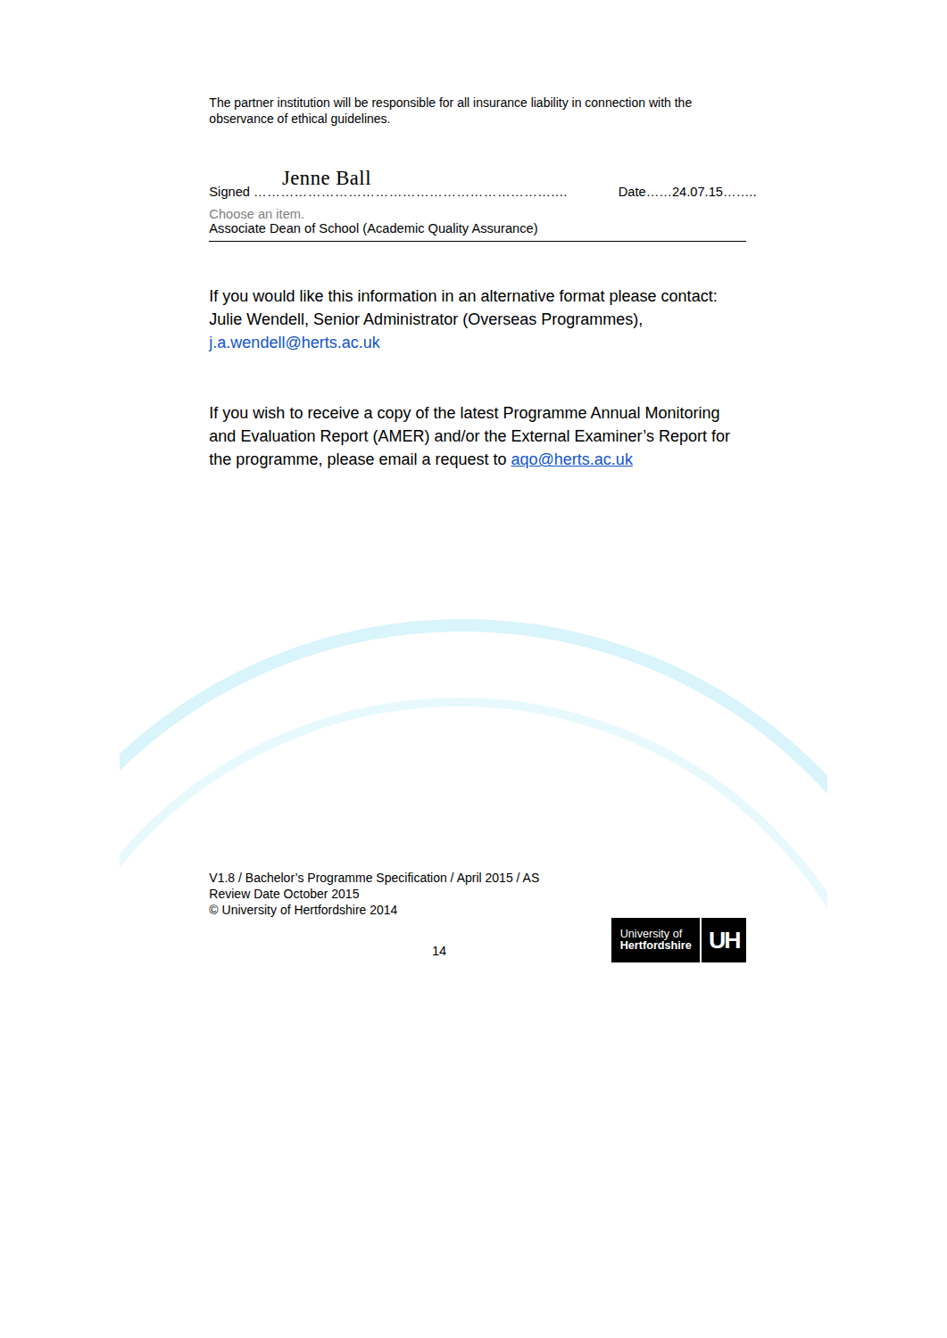The partner institution will be responsible for all insurance liability in connection with the observance of ethical guidelines.
Jenne Ball
Signed ………………………………………………………….... Date……24.07.15……..
Choose an item.
Associate Dean of School (Academic Quality Assurance)
If you would like this information in an alternative format please contact: Julie Wendell, Senior Administrator (Overseas Programmes),
j.a.wendell@herts.ac.uk
If you wish to receive a copy of the latest Programme Annual Monitoring and Evaluation Report (AMER) and/or the External Examiner’s Report for the programme, please email a request to aqo@herts.ac.uk
V1.8 / Bachelor’s Programme Specification / April 2015 / AS
Review Date October 2015
© University of Hertfordshire 2014
14
University of Hertfordshire
UH